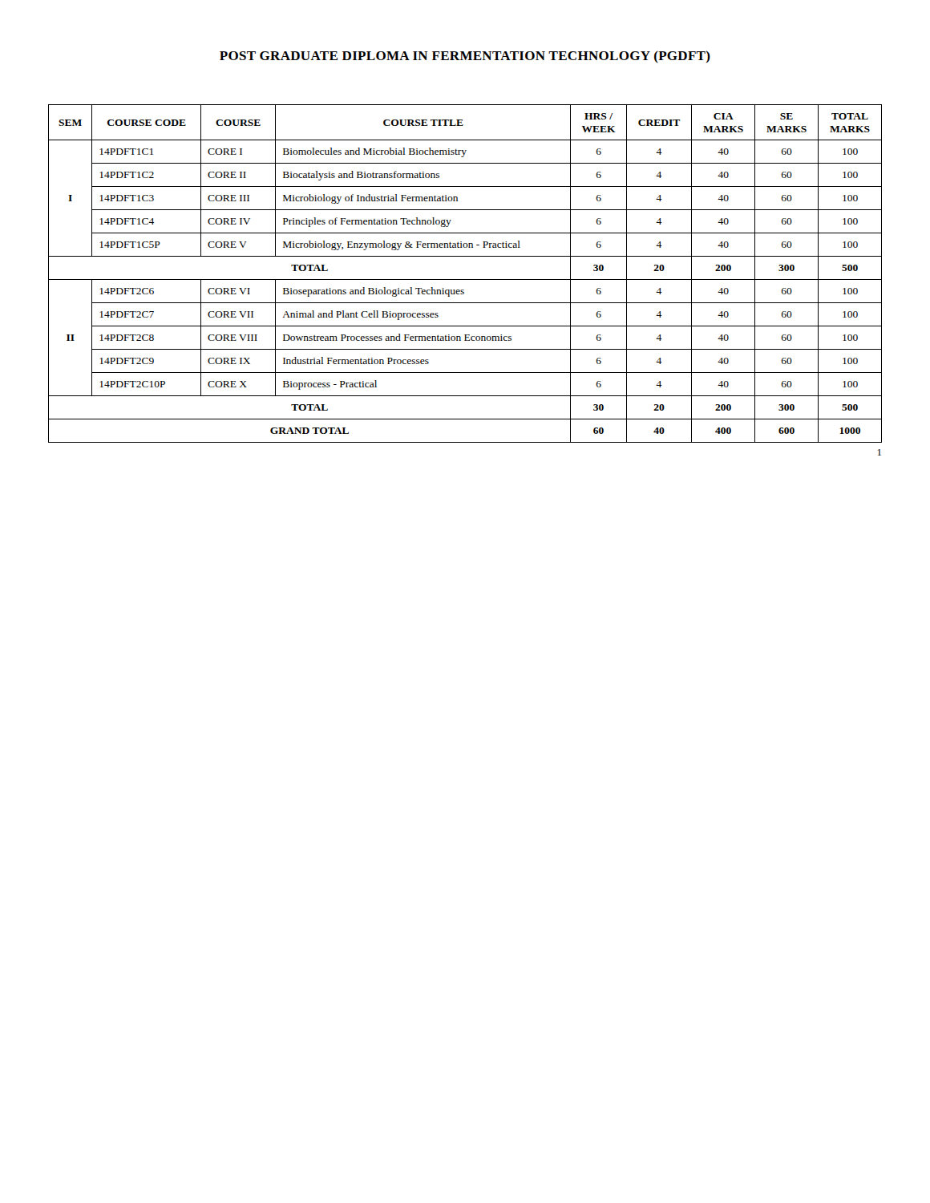POST GRADUATE DIPLOMA IN FERMENTATION TECHNOLOGY (PGDFT)
| SEM | COURSE CODE | COURSE | COURSE TITLE | HRS / WEEK | CREDIT | CIA MARKS | SE MARKS | TOTAL MARKS |
| --- | --- | --- | --- | --- | --- | --- | --- | --- |
| I | 14PDFT1C1 | CORE I | Biomolecules and Microbial Biochemistry | 6 | 4 | 40 | 60 | 100 |
| 14PDFT1C2 | CORE II | Biocatalysis and Biotransformations | 6 | 4 | 40 | 60 | 100 |
| 14PDFT1C3 | CORE III | Microbiology of Industrial Fermentation | 6 | 4 | 40 | 60 | 100 |
| 14PDFT1C4 | CORE IV | Principles of Fermentation Technology | 6 | 4 | 40 | 60 | 100 |
| 14PDFT1C5P | CORE V | Microbiology, Enzymology & Fermentation - Practical | 6 | 4 | 40 | 60 | 100 |
| TOTAL | 30 | 20 | 200 | 300 | 500 |
| II | 14PDFT2C6 | CORE VI | Bioseparations and Biological Techniques | 6 | 4 | 40 | 60 | 100 |
| 14PDFT2C7 | CORE VII | Animal and Plant Cell Bioprocesses | 6 | 4 | 40 | 60 | 100 |
| 14PDFT2C8 | CORE VIII | Downstream Processes and Fermentation Economics | 6 | 4 | 40 | 60 | 100 |
| 14PDFT2C9 | CORE IX | Industrial Fermentation Processes | 6 | 4 | 40 | 60 | 100 |
| 14PDFT2C10P | CORE X | Bioprocess - Practical | 6 | 4 | 40 | 60 | 100 |
| TOTAL | 30 | 20 | 200 | 300 | 500 |
| GRAND TOTAL | 60 | 40 | 400 | 600 | 1000 |
1